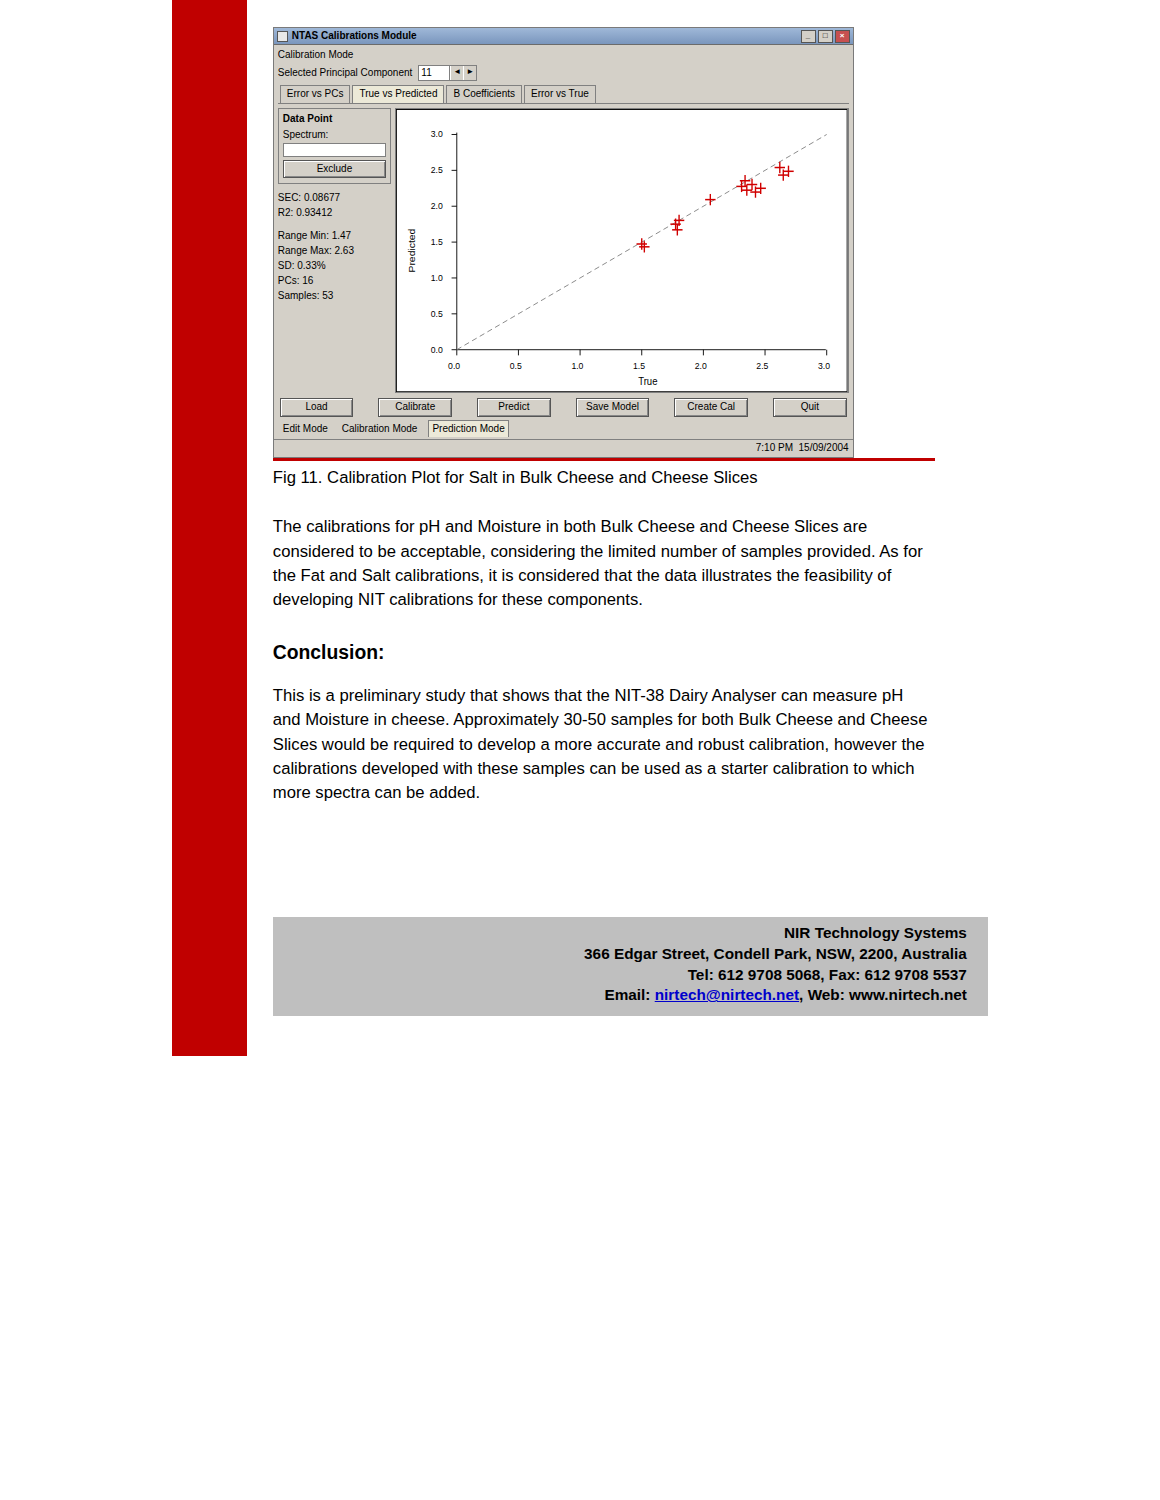NTAS Calibrations Module
_
□
×
Calibration Mode
Selected Principal Component 11 ◄►
Error vs PCs
True vs Predicted
B Coefficients
Error vs True
Data Point
Spectrum:
Exclude
SEC: 0.08677
R2: 0.93412
Range Min: 1.47
Range Max: 2.63
SD: 0.33%
PCs: 16
Samples: 53
0.0 0.5 1.0 1.5 2.0 2.5 3.0 0.0 0.5 1.0 1.5 2.0 2.5 3.0 True Predicted
Load
Calibrate
Predict
Save Model
Create Cal
Quit
Edit Mode
Calibration Mode
Prediction Mode
7:10 PM 15/09/2004
Fig 11. Calibration Plot for Salt in Bulk Cheese and Cheese Slices
The calibrations for pH and Moisture in both Bulk Cheese and Cheese Slices are considered to be acceptable, considering the limited number of samples provided. As for the Fat and Salt calibrations, it is considered that the data illustrates the feasibility of developing NIT calibrations for these components.
Conclusion:
This is a preliminary study that shows that the NIT-38 Dairy Analyser can measure pH and Moisture in cheese. Approximately 30-50 samples for both Bulk Cheese and Cheese Slices would be required to develop a more accurate and robust calibration, however the calibrations developed with these samples can be used as a starter calibration to which more spectra can be added.
NIR Technology Systems
366 Edgar Street, Condell Park, NSW, 2200, Australia
Tel: 612 9708 5068, Fax: 612 9708 5537
Email: nirtech@nirtech.net, Web: www.nirtech.net